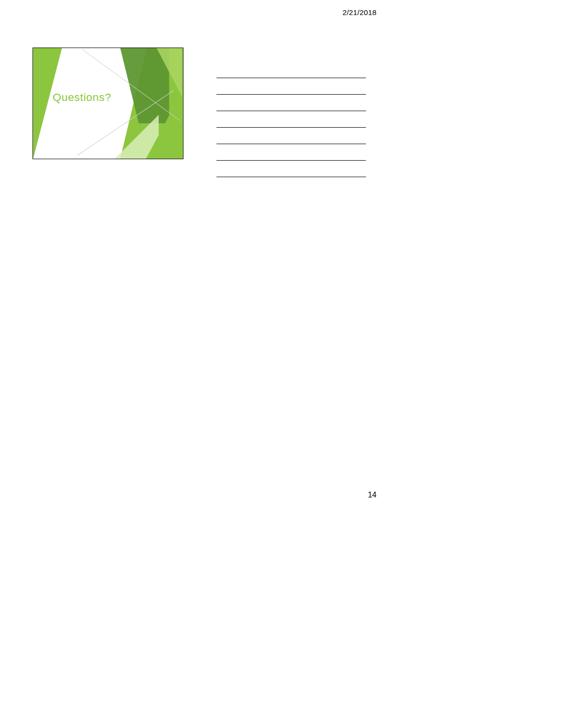2/21/2018
Questions?
14